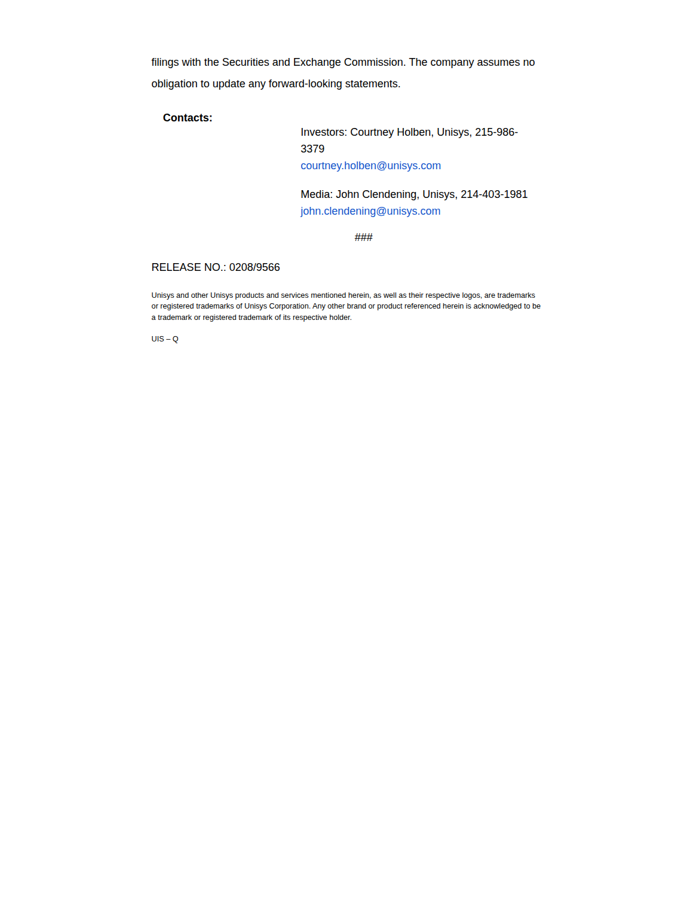filings with the Securities and Exchange Commission. The company assumes no obligation to update any forward-looking statements.
Contacts:
Investors: Courtney Holben, Unisys, 215-986-3379
courtney.holben@unisys.com
Media: John Clendening, Unisys, 214-403-1981
john.clendening@unisys.com
###
RELEASE NO.: 0208/9566
Unisys and other Unisys products and services mentioned herein, as well as their respective logos, are trademarks or registered trademarks of Unisys Corporation. Any other brand or product referenced herein is acknowledged to be a trademark or registered trademark of its respective holder.
UIS – Q